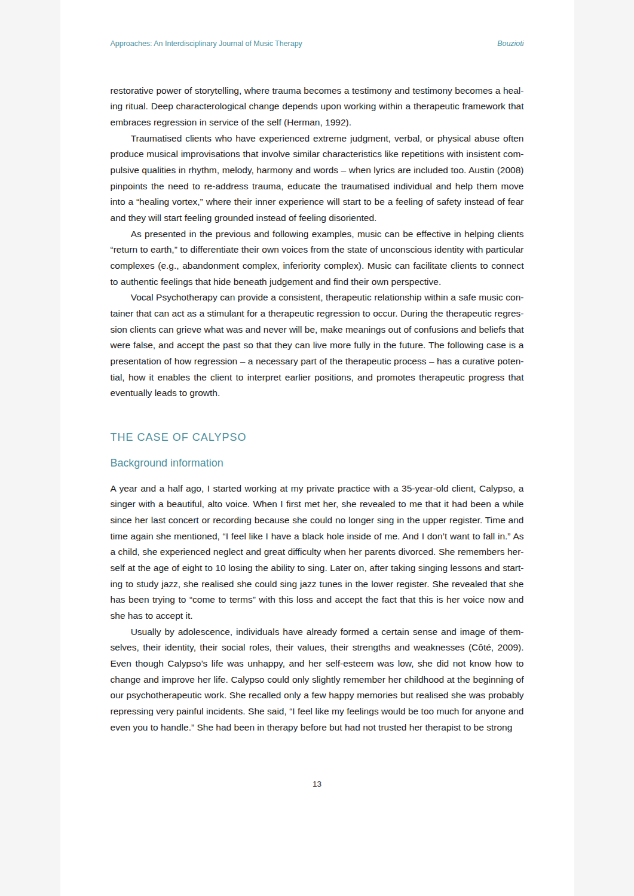Approaches: An Interdisciplinary Journal of Music Therapy Bouzioti
restorative power of storytelling, where trauma becomes a testimony and testimony becomes a healing ritual. Deep characterological change depends upon working within a therapeutic framework that embraces regression in service of the self (Herman, 1992).
Traumatised clients who have experienced extreme judgment, verbal, or physical abuse often produce musical improvisations that involve similar characteristics like repetitions with insistent compulsive qualities in rhythm, melody, harmony and words – when lyrics are included too. Austin (2008) pinpoints the need to re-address trauma, educate the traumatised individual and help them move into a “healing vortex,” where their inner experience will start to be a feeling of safety instead of fear and they will start feeling grounded instead of feeling disoriented.
As presented in the previous and following examples, music can be effective in helping clients “return to earth,” to differentiate their own voices from the state of unconscious identity with particular complexes (e.g., abandonment complex, inferiority complex). Music can facilitate clients to connect to authentic feelings that hide beneath judgement and find their own perspective.
Vocal Psychotherapy can provide a consistent, therapeutic relationship within a safe music container that can act as a stimulant for a therapeutic regression to occur. During the therapeutic regression clients can grieve what was and never will be, make meanings out of confusions and beliefs that were false, and accept the past so that they can live more fully in the future. The following case is a presentation of how regression – a necessary part of the therapeutic process – has a curative potential, how it enables the client to interpret earlier positions, and promotes therapeutic progress that eventually leads to growth.
The case of Calypso
Background information
A year and a half ago, I started working at my private practice with a 35-year-old client, Calypso, a singer with a beautiful, alto voice. When I first met her, she revealed to me that it had been a while since her last concert or recording because she could no longer sing in the upper register. Time and time again she mentioned, “I feel like I have a black hole inside of me. And I don’t want to fall in.” As a child, she experienced neglect and great difficulty when her parents divorced. She remembers herself at the age of eight to 10 losing the ability to sing. Later on, after taking singing lessons and starting to study jazz, she realised she could sing jazz tunes in the lower register. She revealed that she has been trying to “come to terms” with this loss and accept the fact that this is her voice now and she has to accept it.
Usually by adolescence, individuals have already formed a certain sense and image of themselves, their identity, their social roles, their values, their strengths and weaknesses (Côté, 2009). Even though Calypso’s life was unhappy, and her self-esteem was low, she did not know how to change and improve her life. Calypso could only slightly remember her childhood at the beginning of our psychotherapeutic work. She recalled only a few happy memories but realised she was probably repressing very painful incidents. She said, “I feel like my feelings would be too much for anyone and even you to handle.” She had been in therapy before but had not trusted her therapist to be strong
13